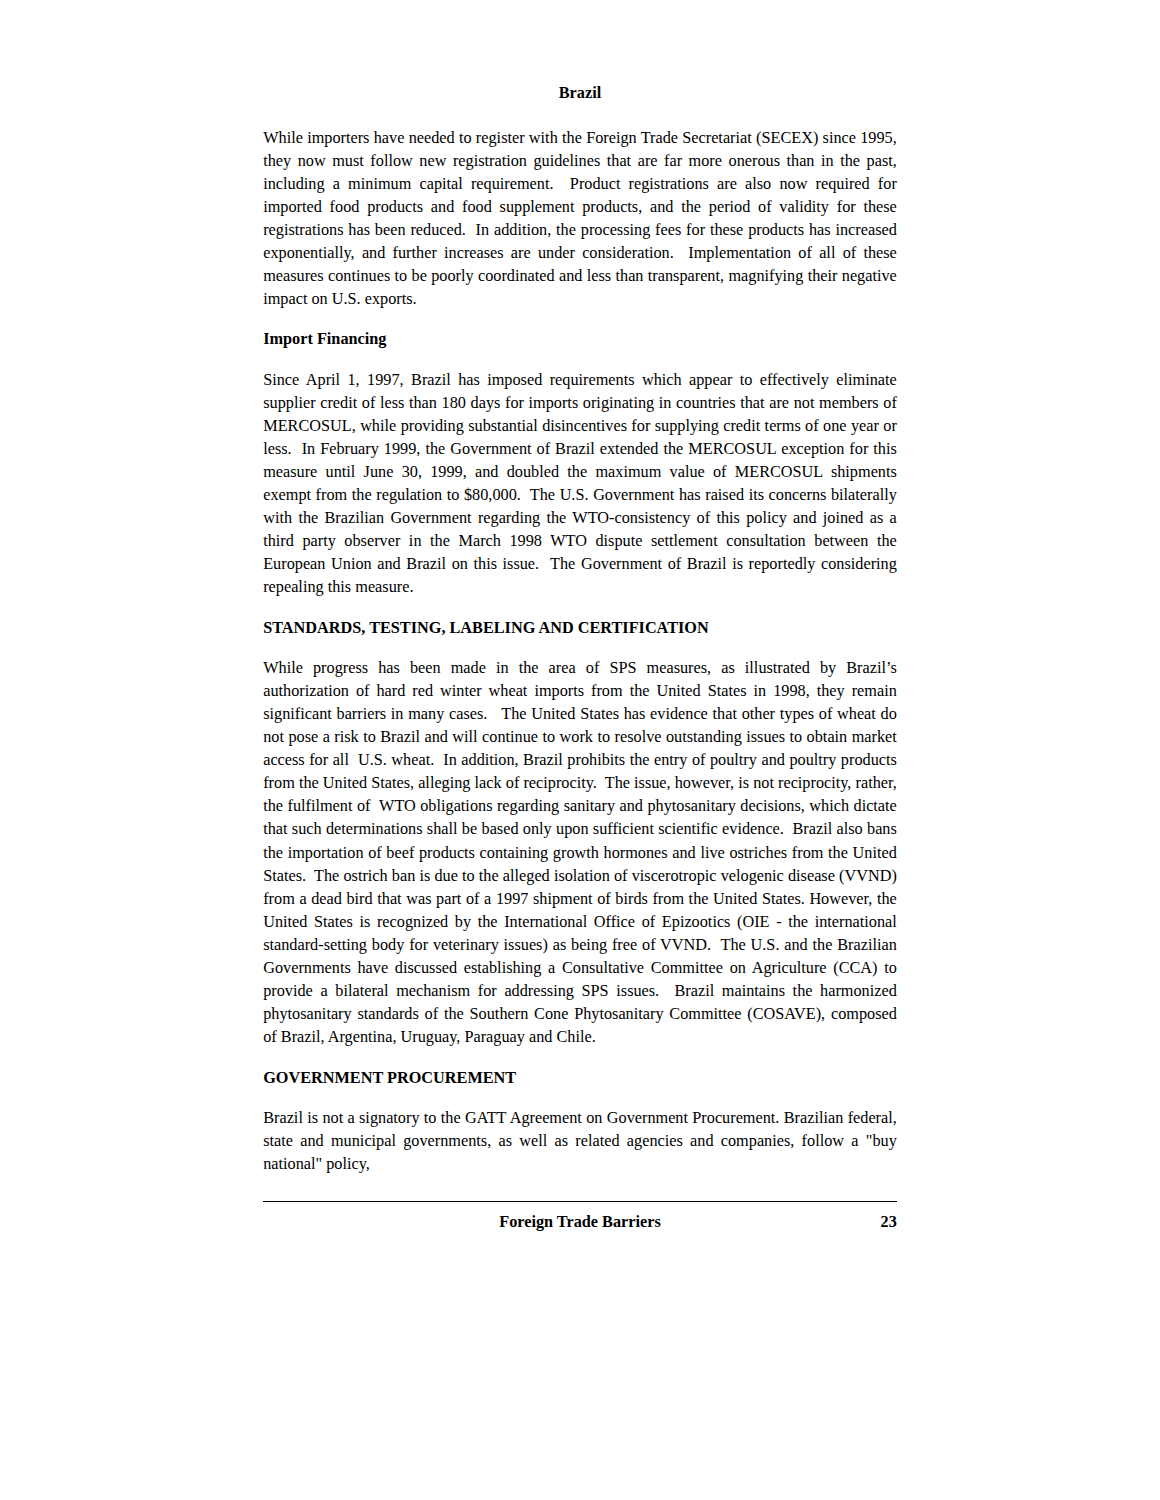Brazil
While importers have needed to register with the Foreign Trade Secretariat (SECEX) since 1995, they now must follow new registration guidelines that are far more onerous than in the past, including a minimum capital requirement. Product registrations are also now required for imported food products and food supplement products, and the period of validity for these registrations has been reduced. In addition, the processing fees for these products has increased exponentially, and further increases are under consideration. Implementation of all of these measures continues to be poorly coordinated and less than transparent, magnifying their negative impact on U.S. exports.
Import Financing
Since April 1, 1997, Brazil has imposed requirements which appear to effectively eliminate supplier credit of less than 180 days for imports originating in countries that are not members of MERCOSUL, while providing substantial disincentives for supplying credit terms of one year or less. In February 1999, the Government of Brazil extended the MERCOSUL exception for this measure until June 30, 1999, and doubled the maximum value of MERCOSUL shipments exempt from the regulation to $80,000. The U.S. Government has raised its concerns bilaterally with the Brazilian Government regarding the WTO-consistency of this policy and joined as a third party observer in the March 1998 WTO dispute settlement consultation between the European Union and Brazil on this issue. The Government of Brazil is reportedly considering repealing this measure.
STANDARDS, TESTING, LABELING AND CERTIFICATION
While progress has been made in the area of SPS measures, as illustrated by Brazil’s authorization of hard red winter wheat imports from the United States in 1998, they remain significant barriers in many cases. The United States has evidence that other types of wheat do not pose a risk to Brazil and will continue to work to resolve outstanding issues to obtain market access for all U.S. wheat. In addition, Brazil prohibits the entry of poultry and poultry products from the United States, alleging lack of reciprocity. The issue, however, is not reciprocity, rather, the fulfilment of WTO obligations regarding sanitary and phytosanitary decisions, which dictate that such determinations shall be based only upon sufficient scientific evidence. Brazil also bans the importation of beef products containing growth hormones and live ostriches from the United States. The ostrich ban is due to the alleged isolation of viscerotropic velogenic disease (VVND) from a dead bird that was part of a 1997 shipment of birds from the United States. However, the United States is recognized by the International Office of Epizootics (OIE - the international standard-setting body for veterinary issues) as being free of VVND. The U.S. and the Brazilian Governments have discussed establishing a Consultative Committee on Agriculture (CCA) to provide a bilateral mechanism for addressing SPS issues. Brazil maintains the harmonized phytosanitary standards of the Southern Cone Phytosanitary Committee (COSAVE), composed of Brazil, Argentina, Uruguay, Paraguay and Chile.
GOVERNMENT PROCUREMENT
Brazil is not a signatory to the GATT Agreement on Government Procurement. Brazilian federal, state and municipal governments, as well as related agencies and companies, follow a "buy national" policy,
Foreign Trade Barriers 23